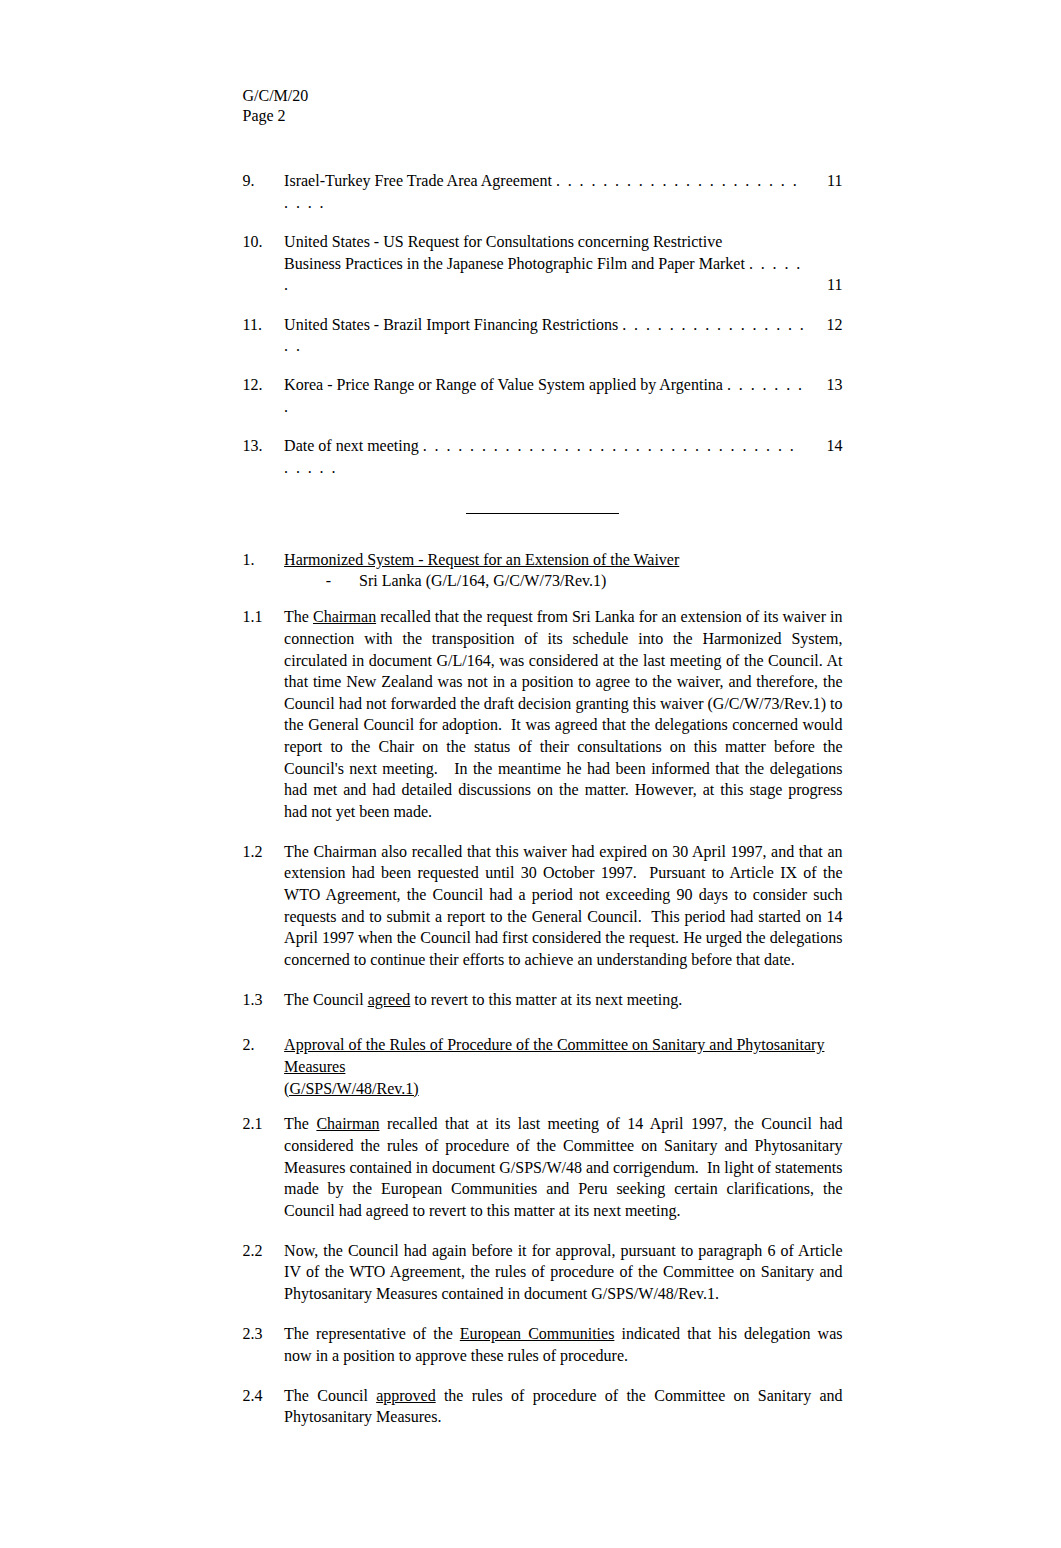G/C/M/20
Page 2
| 9. | Israel-Turkey Free Trade Area Agreement . . . . . . . . . . . . . . . . . . . . . . . . . | 11 |
| 10. | United States - US Request for Consultations concerning Restrictive Business Practices in the Japanese Photographic Film and Paper Market . . . . . . | 11 |
| 11. | United States - Brazil Import Financing Restrictions . . . . . . . . . . . . . . . . . . | 12 |
| 12. | Korea - Price Range or Range of Value System applied by Argentina . . . . . . . . | 13 |
| 13. | Date of next meeting . . . . . . . . . . . . . . . . . . . . . . . . . . . . . . . . . . . . . | 14 |
1.
Harmonized System - Request for an Extension of the Waiver - Sri Lanka (G/L/164, G/C/W/73/Rev.1)
1.1 The Chairman recalled that the request from Sri Lanka for an extension of its waiver in connection with the transposition of its schedule into the Harmonized System, circulated in document G/L/164, was considered at the last meeting of the Council. At that time New Zealand was not in a position to agree to the waiver, and therefore, the Council had not forwarded the draft decision granting this waiver (G/C/W/73/Rev.1) to the General Council for adoption. It was agreed that the delegations concerned would report to the Chair on the status of their consultations on this matter before the Council's next meeting. In the meantime he had been informed that the delegations had met and had detailed discussions on the matter. However, at this stage progress had not yet been made.
1.2 The Chairman also recalled that this waiver had expired on 30 April 1997, and that an extension had been requested until 30 October 1997. Pursuant to Article IX of the WTO Agreement, the Council had a period not exceeding 90 days to consider such requests and to submit a report to the General Council. This period had started on 14 April 1997 when the Council had first considered the request. He urged the delegations concerned to continue their efforts to achieve an understanding before that date.
1.3 The Council agreed to revert to this matter at its next meeting.
2.
Approval of the Rules of Procedure of the Committee on Sanitary and Phytosanitary Measures (G/SPS/W/48/Rev.1)
2.1 The Chairman recalled that at its last meeting of 14 April 1997, the Council had considered the rules of procedure of the Committee on Sanitary and Phytosanitary Measures contained in document G/SPS/W/48 and corrigendum. In light of statements made by the European Communities and Peru seeking certain clarifications, the Council had agreed to revert to this matter at its next meeting.
2.2 Now, the Council had again before it for approval, pursuant to paragraph 6 of Article IV of the WTO Agreement, the rules of procedure of the Committee on Sanitary and Phytosanitary Measures contained in document G/SPS/W/48/Rev.1.
2.3 The representative of the European Communities indicated that his delegation was now in a position to approve these rules of procedure.
2.4 The Council approved the rules of procedure of the Committee on Sanitary and Phytosanitary Measures.